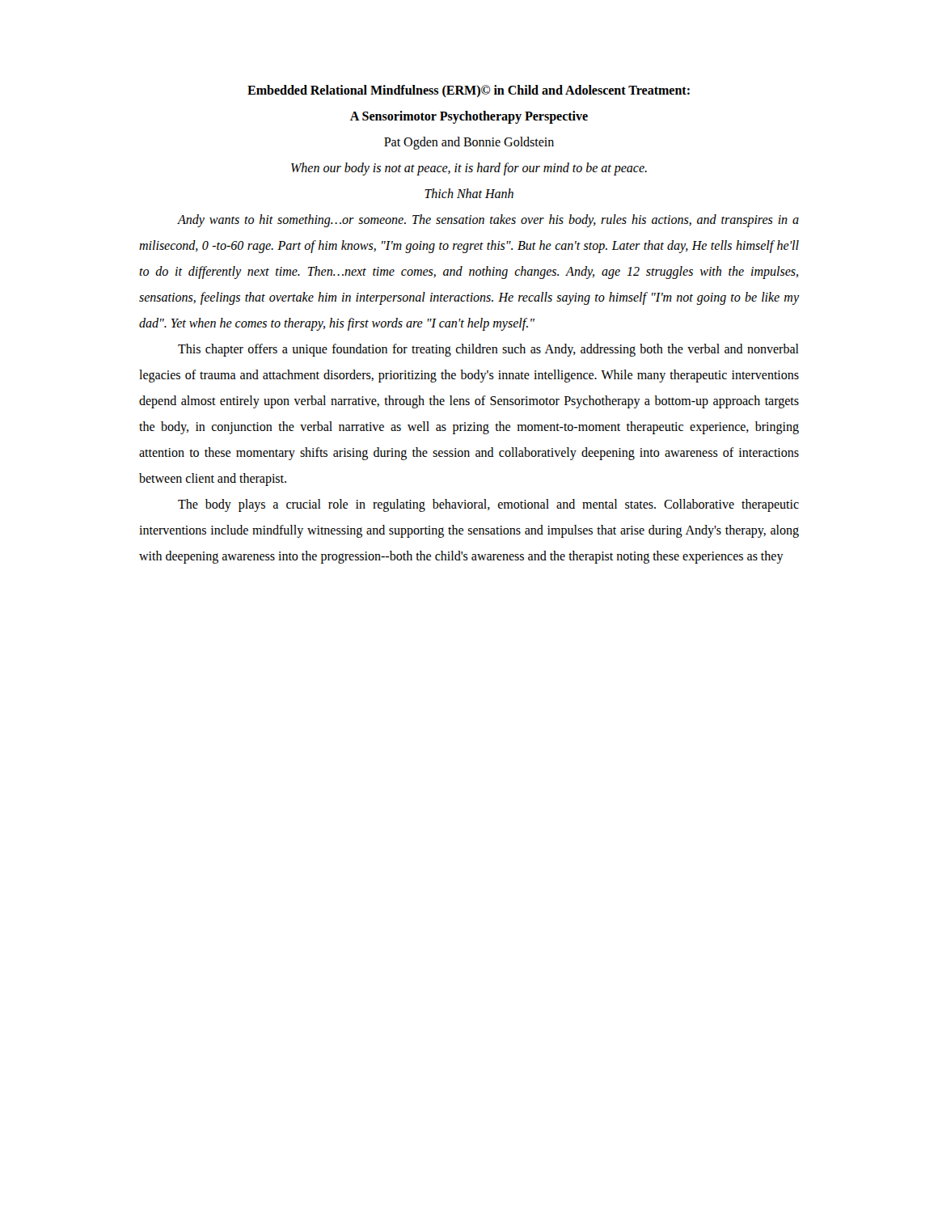Embedded Relational Mindfulness (ERM)© in Child and Adolescent Treatment: A Sensorimotor Psychotherapy Perspective
Pat Ogden and Bonnie Goldstein
When our body is not at peace, it is hard for our mind to be at peace.
Thich Nhat Hanh
Andy wants to hit something…or someone. The sensation takes over his body, rules his actions, and transpires in a milisecond, 0 -to-60 rage. Part of him knows, "I'm going to regret this". But he can't stop. Later that day, He tells himself he'll to do it differently next time. Then…next time comes, and nothing changes. Andy, age 12 struggles with the impulses, sensations, feelings that overtake him in interpersonal interactions. He recalls saying to himself "I'm not going to be like my dad". Yet when he comes to therapy, his first words are "I can't help myself."
This chapter offers a unique foundation for treating children such as Andy, addressing both the verbal and nonverbal legacies of trauma and attachment disorders, prioritizing the body's innate intelligence. While many therapeutic interventions depend almost entirely upon verbal narrative, through the lens of Sensorimotor Psychotherapy a bottom-up approach targets the body, in conjunction the verbal narrative as well as prizing the moment-to-moment therapeutic experience, bringing attention to these momentary shifts arising during the session and collaboratively deepening into awareness of interactions between client and therapist.
The body plays a crucial role in regulating behavioral, emotional and mental states. Collaborative therapeutic interventions include mindfully witnessing and supporting the sensations and impulses that arise during Andy's therapy, along with deepening awareness into the progression--both the child's awareness and the therapist noting these experiences as they